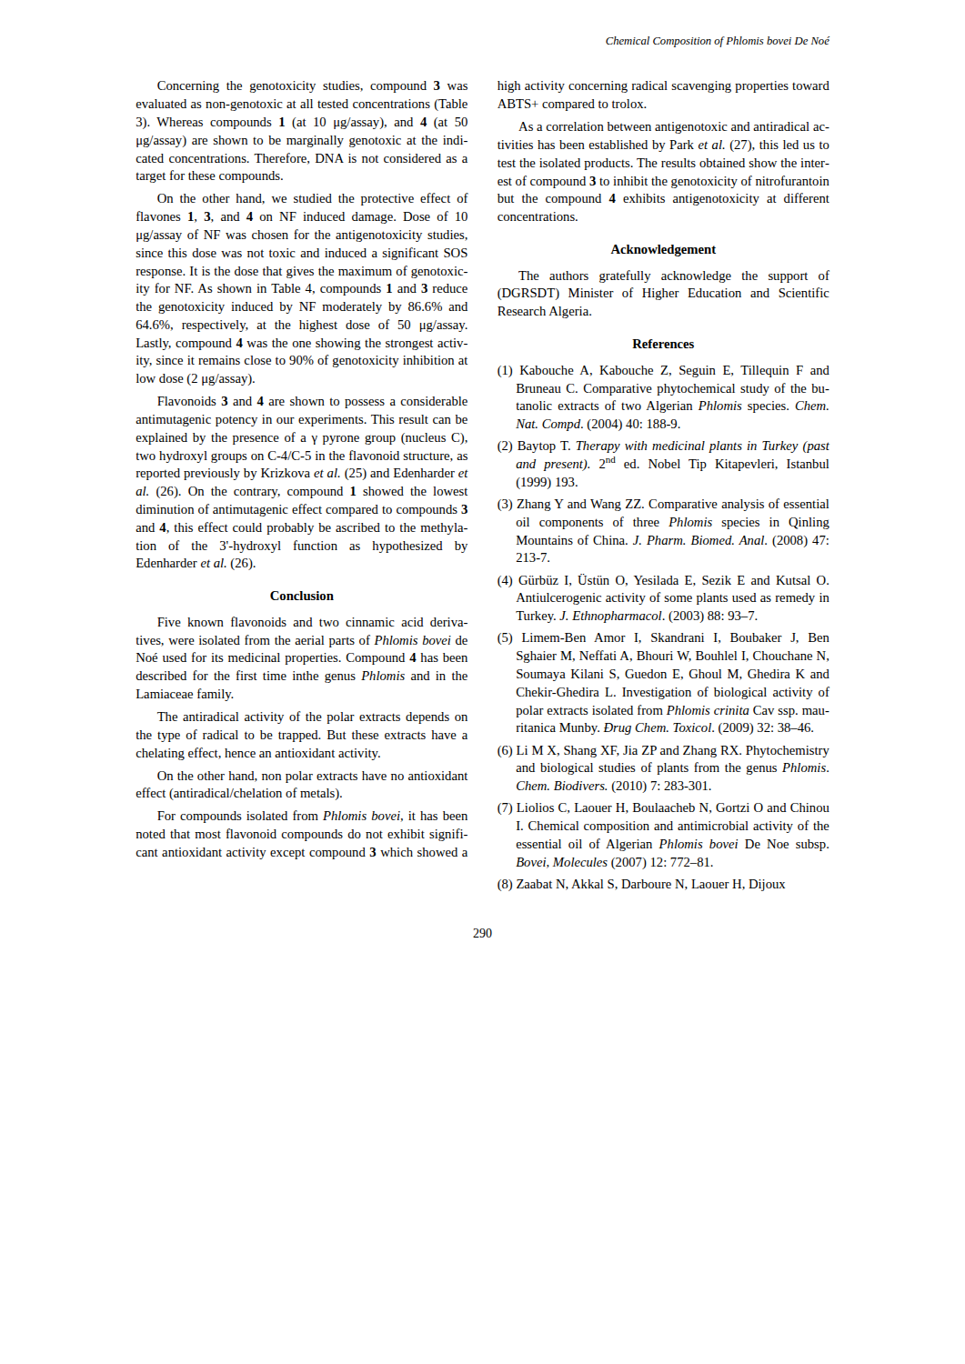Chemical Composition of Phlomis bovei De Noé
Concerning the genotoxicity studies, compound 3 was evaluated as non-genotoxic at all tested concentrations (Table 3). Whereas compounds 1 (at 10 μg/assay), and 4 (at 50 μg/assay) are shown to be marginally genotoxic at the indicated concentrations. Therefore, DNA is not considered as a target for these compounds.
On the other hand, we studied the protective effect of flavones 1, 3, and 4 on NF induced damage. Dose of 10 μg/assay of NF was chosen for the antigenotoxicity studies, since this dose was not toxic and induced a significant SOS response. It is the dose that gives the maximum of genotoxicity for NF. As shown in Table 4, compounds 1 and 3 reduce the genotoxicity induced by NF moderately by 86.6% and 64.6%, respectively, at the highest dose of 50 μg/assay. Lastly, compound 4 was the one showing the strongest activity, since it remains close to 90% of genotoxicity inhibition at low dose (2 μg/assay).
Flavonoids 3 and 4 are shown to possess a considerable antimutagenic potency in our experiments. This result can be explained by the presence of a γ pyrone group (nucleus C), two hydroxyl groups on C-4/C-5 in the flavonoid structure, as reported previously by Krizkova et al. (25) and Edenharder et al. (26). On the contrary, compound 1 showed the lowest diminution of antimutagenic effect compared to compounds 3 and 4, this effect could probably be ascribed to the methylation of the 3'-hydroxyl function as hypothesized by Edenharder et al. (26).
Conclusion
Five known flavonoids and two cinnamic acid derivatives, were isolated from the aerial parts of Phlomis bovei de Noé used for its medicinal properties. Compound 4 has been described for the first time inthe genus Phlomis and in the Lamiaceae family.
The antiradical activity of the polar extracts depends on the type of radical to be trapped. But these extracts have a chelating effect, hence an antioxidant activity.
On the other hand, non polar extracts have no antioxidant effect (antiradical/chelation of metals).
For compounds isolated from Phlomis bovei, it has been noted that most flavonoid compounds do not exhibit significant antioxidant activity except compound 3 which showed a high activity concerning radical scavenging properties toward ABTS+ compared to trolox.
As a correlation between antigenotoxic and antiradical activities has been established by Park et al. (27), this led us to test the isolated products. The results obtained show the interest of compound 3 to inhibit the genotoxicity of nitrofurantoin but the compound 4 exhibits antigenotoxicity at different concentrations.
Acknowledgement
The authors gratefully acknowledge the support of (DGRSDT) Minister of Higher Education and Scientific Research Algeria.
References
(1) Kabouche A, Kabouche Z, Seguin E, Tillequin F and Bruneau C. Comparative phytochemical study of the butanolic extracts of two Algerian Phlomis species. Chem. Nat. Compd. (2004) 40: 188-9.
(2) Baytop T. Therapy with medicinal plants in Turkey (past and present). 2nd ed. Nobel Tip Kitapevleri, Istanbul (1999) 193.
(3) Zhang Y and Wang ZZ. Comparative analysis of essential oil components of three Phlomis species in Qinling Mountains of China. J. Pharm. Biomed. Anal. (2008) 47: 213-7.
(4) Gürbüz I, Üstün O, Yesilada E, Sezik E and Kutsal O. Antiulcerogenic activity of some plants used as remedy in Turkey. J. Ethnopharmacol. (2003) 88: 93–7.
(5) Limem-Ben Amor I, Skandrani I, Boubaker J, Ben Sghaier M, Neffati A, Bhouri W, Bouhlel I, Chouchane N, Soumaya Kilani S, Guedon E, Ghoul M, Ghedira K and Chekir-Ghedira L. Investigation of biological activity of polar extracts isolated from Phlomis crinita Cav ssp. mauritanica Munby. Ɖrug Chem. Toxicol. (2009) 32: 38–46.
(6) Li M X, Shang XF, Jia ZP and Zhang RX. Phytochemistry and biological studies of plants from the genus Phlomis. Chem. Biodivers. (2010) 7: 283-301.
(7) Liolios C, Laouer H, Boulaacheb N, Gortzi O and Chinou I. Chemical composition and antimicrobial activity of the essential oil of Algerian Phlomis bovei De Noe subsp. Bovei, Molecules (2007) 12: 772–81.
(8) Zaabat N, Akkal S, Darboure N, Laouer H, Dijoux
290